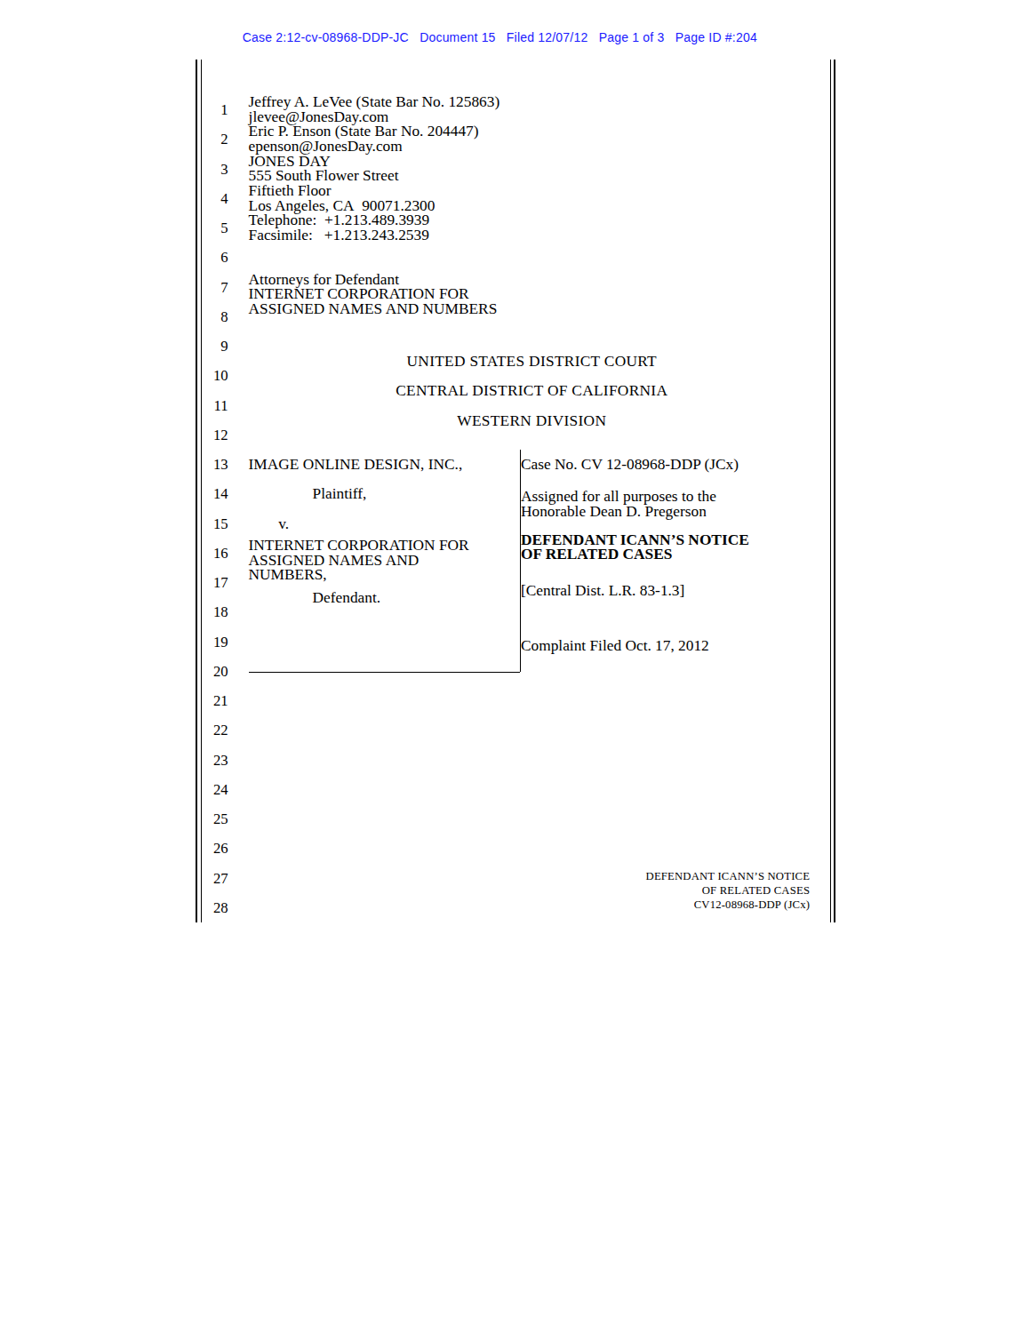Case 2:12-cv-08968-DDP-JC Document 15 Filed 12/07/12 Page 1 of 3 Page ID #:204
1
2
3
4
5
6
7
8
9
10
11
12
13
14
15
16
17
18
19
20
21
22
23
24
25
26
27
28
Jeffrey A. LeVee (State Bar No. 125863) jlevee@JonesDay.com Eric P. Enson (State Bar No. 204447) epenson@JonesDay.com JONES DAY 555 South Flower Street Fiftieth Floor Los Angeles, CA 90071.2300 Telephone: +1.213.489.3939 Facsimile: +1.213.243.2539
Attorneys for Defendant INTERNET CORPORATION FOR ASSIGNED NAMES AND NUMBERS
UNITED STATES DISTRICT COURT
CENTRAL DISTRICT OF CALIFORNIA
WESTERN DIVISION
| IMAGE ONLINE DESIGN, INC., Plaintiff, v. INTERNET CORPORATION FOR ASSIGNED NAMES AND NUMBERS, Defendant. | Case No. CV 12-08968-DDP (JCx) Assigned for all purposes to the Honorable Dean D. Pregerson DEFENDANT ICANN’S NOTICE OF RELATED CASES [Central Dist. L.R. 83-1.3] Complaint Filed Oct. 17, 2012 |
Defendant ICANN’s Notice
of Related Cases
CV12-08968-DDP (JCx)